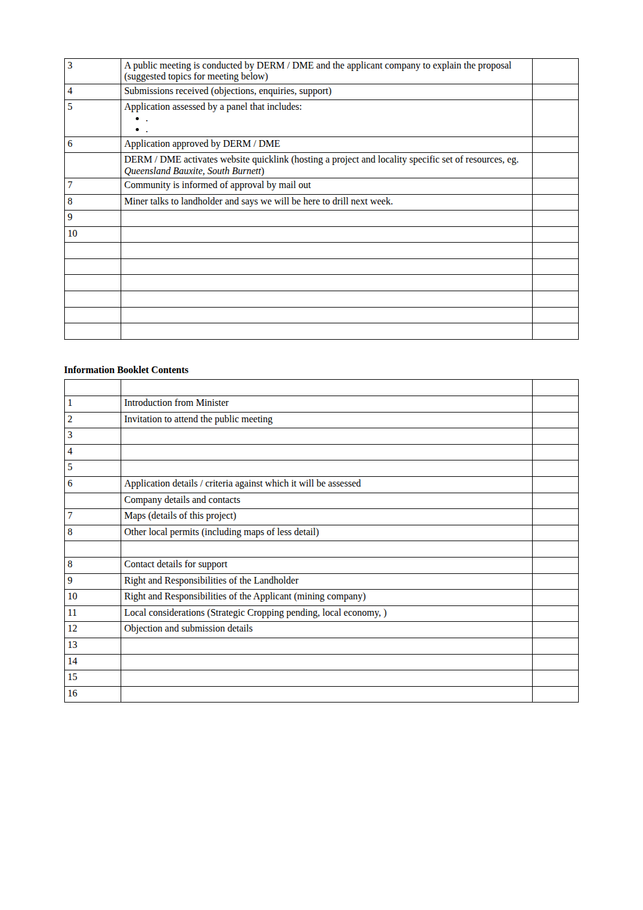| 3 | A public meeting is conducted by DERM / DME and the applicant company to explain the proposal (suggested topics for meeting below) | |
| 4 | Submissions received (objections, enquiries, support) | |
| 5 | Application assessed by a panel that includes: . . | |
| 6 | Application approved by DERM / DME | |
| | DERM / DME activates website quicklink (hosting a project and locality specific set of resources, eg. Queensland Bauxite, South Burnett ) | |
| 7 | Community is informed of approval by mail out | |
| 8 | Miner talks to landholder and says we will be here to drill next week. | |
| 9 | | |
| 10 | | |
Information Booklet Contents
| 1 | Introduction from Minister | |
| 2 | Invitation to attend the public meeting | |
| 3 | | |
| 4 | | |
| 5 | | |
| 6 | Application details / criteria against which it will be assessed | |
| | Company details and contacts | |
| 7 | Maps (details of this project) | |
| 8 | Other local permits (including maps of less detail) | |
| 8 | Contact details for support | |
| 9 | Right and Responsibilities of the Landholder | |
| 10 | Right and Responsibilities of the Applicant (mining company) | |
| 11 | Local considerations (Strategic Cropping pending, local economy, ) | |
| 12 | Objection and submission details | |
| 13 | | |
| 14 | | |
| 15 | | |
| 16 | | |